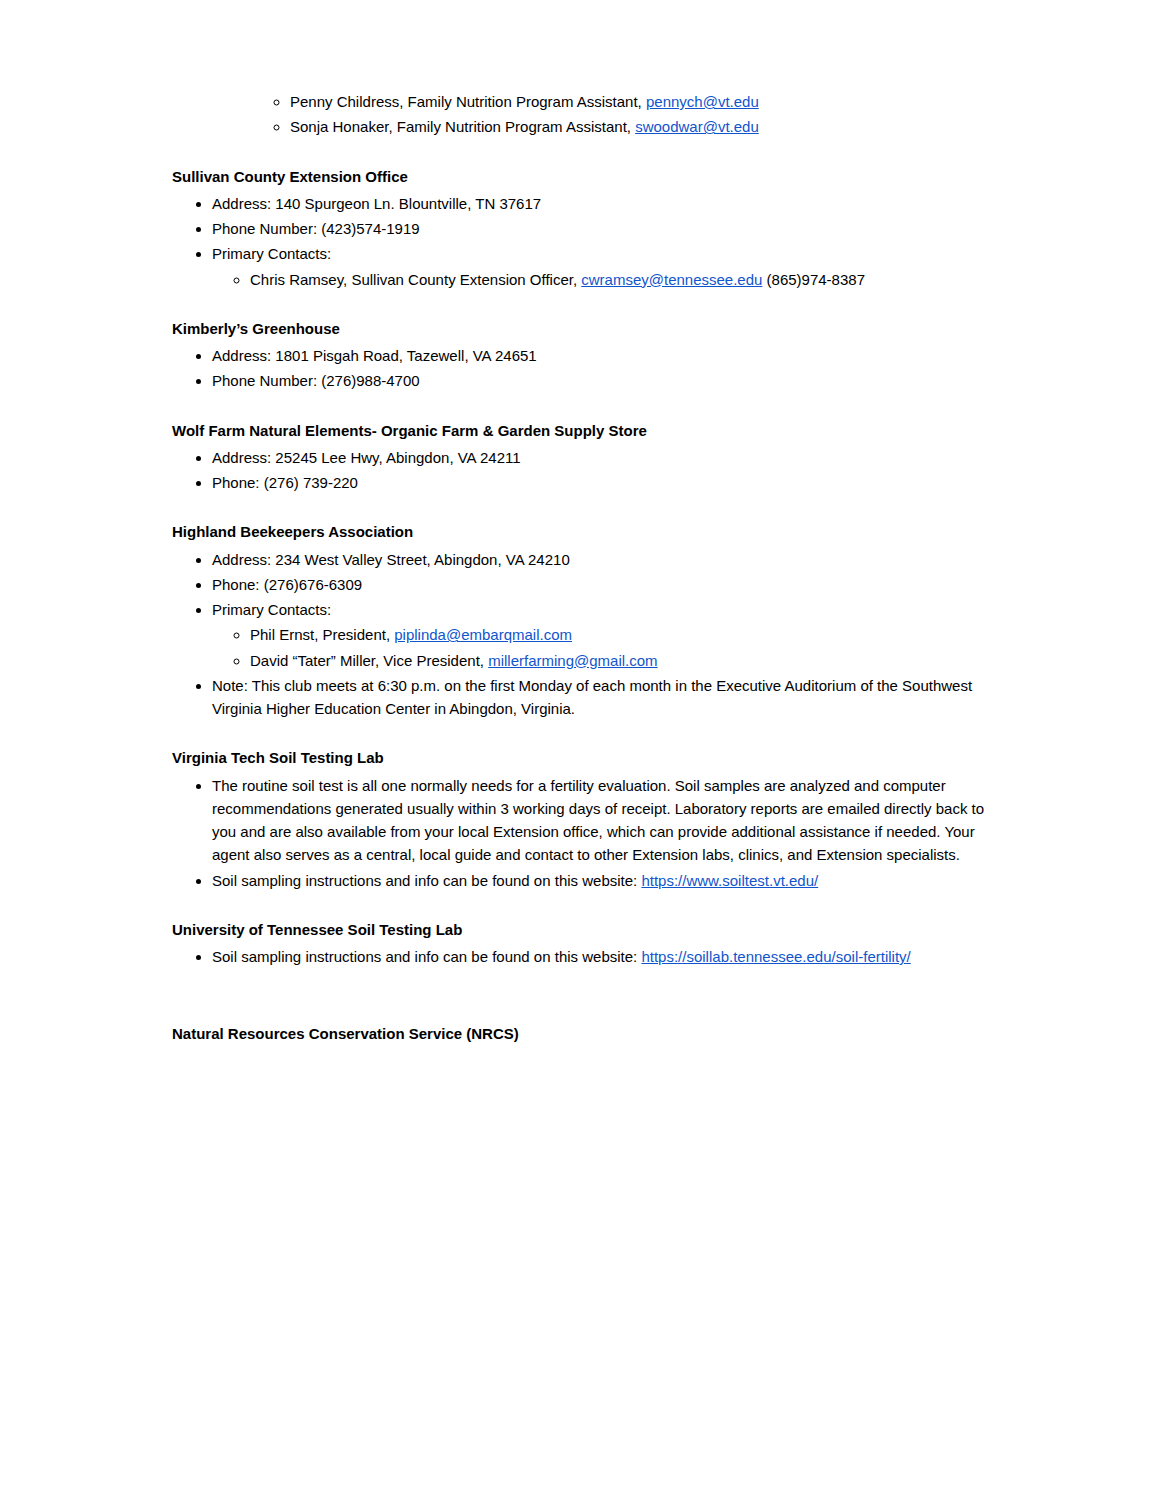Penny Childress, Family Nutrition Program Assistant, pennych@vt.edu
Sonja Honaker, Family Nutrition Program Assistant, swoodwar@vt.edu
Sullivan County Extension Office
Address: 140 Spurgeon Ln. Blountville, TN 37617
Phone Number: (423)574-1919
Primary Contacts:
Chris Ramsey, Sullivan County Extension Officer, cwramsey@tennessee.edu (865)974-8387
Kimberly’s Greenhouse
Address: 1801 Pisgah Road, Tazewell, VA 24651
Phone Number: (276)988-4700
Wolf Farm Natural Elements- Organic Farm & Garden Supply Store
Address: 25245 Lee Hwy, Abingdon, VA 24211
Phone: (276) 739-220
Highland Beekeepers Association
Address: 234 West Valley Street, Abingdon, VA 24210
Phone: (276)676-6309
Primary Contacts:
Phil Ernst, President, piplinda@embarqmail.com
David “Tater” Miller, Vice President, millerfarming@gmail.com
Note: This club meets at 6:30 p.m. on the first Monday of each month in the Executive Auditorium of the Southwest Virginia Higher Education Center in Abingdon, Virginia.
Virginia Tech Soil Testing Lab
The routine soil test is all one normally needs for a fertility evaluation. Soil samples are analyzed and computer recommendations generated usually within 3 working days of receipt. Laboratory reports are emailed directly back to you and are also available from your local Extension office, which can provide additional assistance if needed. Your agent also serves as a central, local guide and contact to other Extension labs, clinics, and Extension specialists.
Soil sampling instructions and info can be found on this website: https://www.soiltest.vt.edu/
University of Tennessee Soil Testing Lab
Soil sampling instructions and info can be found on this website: https://soillab.tennessee.edu/soil-fertility/
Natural Resources Conservation Service (NRCS)